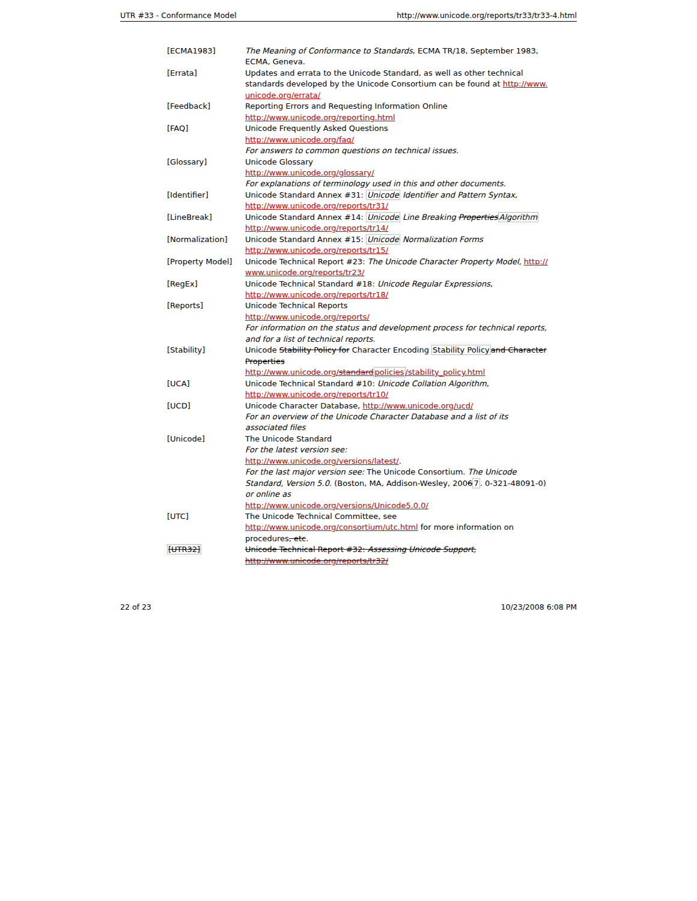UTR #33 - Conformance Model
http://www.unicode.org/reports/tr33/tr33-4.html
| [ECMA1983] | The Meaning of Conformance to Standards , ECMA TR/18, September 1983, ECMA, Geneva. |
| [Errata] | Updates and errata to the Unicode Standard, as well as other technical standards developed by the Unicode Consortium can be found at http://www.unicode.org/errata/ |
| [Feedback] | Reporting Errors and Requesting Information Online http://www.unicode.org/reporting.html |
| [FAQ] | Unicode Frequently Asked Questions http://www.unicode.org/faq/ For answers to common questions on technical issues. |
| [Glossary] | Unicode Glossary http://www.unicode.org/glossary/ For explanations of terminology used in this and other documents. |
| [Identifier] | Unicode Standard Annex #31: Unicode Identifier and Pattern Syntax , http://www.unicode.org/reports/tr31/ |
| [LineBreak] | Unicode Standard Annex #14: Unicode Line Breaking Properties Algorithm http://www.unicode.org/reports/tr14/ |
| [Normalization] | Unicode Standard Annex #15: Unicode Normalization Forms http://www.unicode.org/reports/tr15/ |
| [Property Model] | Unicode Technical Report #23: The Unicode Character Property Model, http://www.unicode.org/reports/tr23/ |
| [RegEx] | Unicode Technical Standard #18: Unicode Regular Expressions , http://www.unicode.org/reports/tr18/ |
| [Reports] | Unicode Technical Reports http://www.unicode.org/reports/ For information on the status and development process for technical reports, and for a list of technical reports. |
| [Stability] | Unicode Stability Policy for Character Encoding Stability Policy and Character Properties http://www.unicode.org/ standard policies /stability_policy.html |
| [UCA] | Unicode Technical Standard #10: Unicode Collation Algorithm , http://www.unicode.org/reports/tr10/ |
| [UCD] | Unicode Character Database, http://www.unicode.org/ucd/ For an overview of the Unicode Character Database and a list of its associated files |
| [Unicode] | The Unicode Standard For the latest version see: http://www.unicode.org/versions/latest/ . For the last major version see: The Unicode Consortium. The Unicode Standard, Version 5.0 . (Boston, MA, Addison-Wesley, 200 6 7 . 0-321-48091-0) or online as http://www.unicode.org/versions/Unicode5.0.0/ |
| [UTC] | The Unicode Technical Committee, see http://www.unicode.org/consortium/utc.html for more information on procedures , etc . |
| [UTR32] | Unicode Technical Report #32: Assessing Unicode Support, http://www.unicode.org/reports/tr32/ |
22 of 23
10/23/2008 6:08 PM